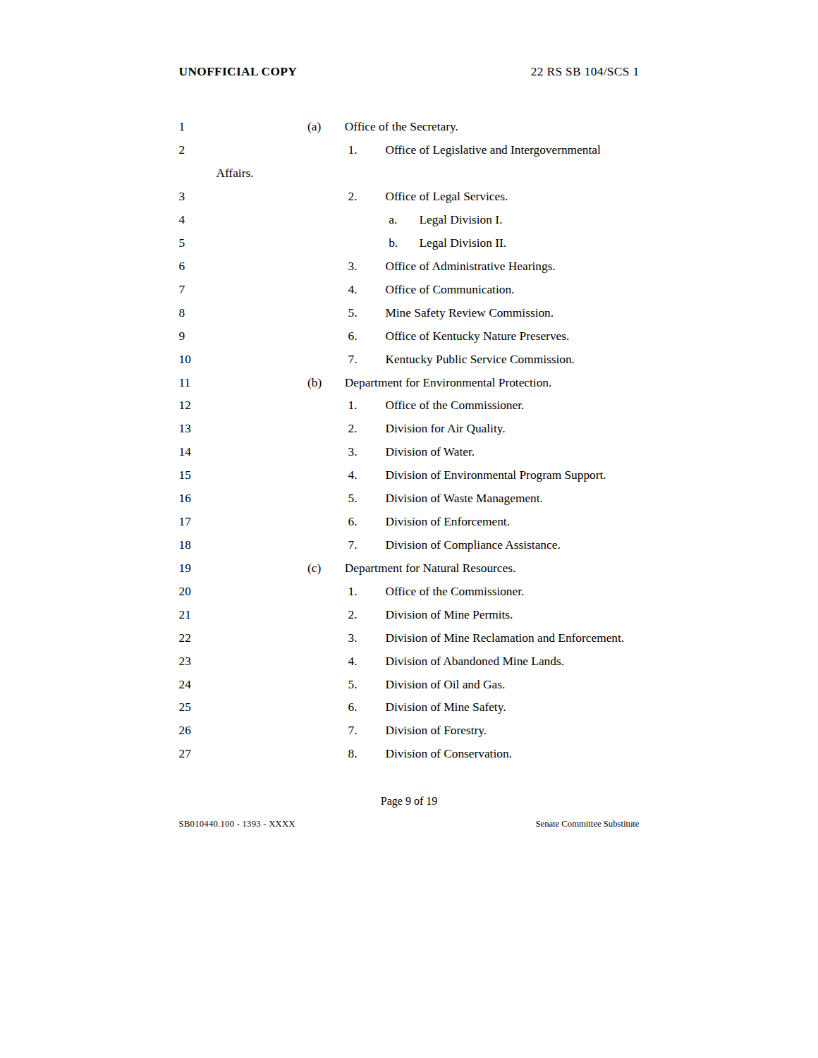UNOFFICIAL COPY
22 RS SB 104/SCS 1
| 1 | (a) Office of the Secretary. |
| 2 | 1. Office of Legislative and Intergovernmental Affairs. |
| 3 | 2. Office of Legal Services. |
| 4 | a. Legal Division I. |
| 5 | b. Legal Division II. |
| 6 | 3. Office of Administrative Hearings. |
| 7 | 4. Office of Communication. |
| 8 | 5. Mine Safety Review Commission. |
| 9 | 6. Office of Kentucky Nature Preserves. |
| 10 | 7. Kentucky Public Service Commission. |
| 11 | (b) Department for Environmental Protection. |
| 12 | 1. Office of the Commissioner. |
| 13 | 2. Division for Air Quality. |
| 14 | 3. Division of Water. |
| 15 | 4. Division of Environmental Program Support. |
| 16 | 5. Division of Waste Management. |
| 17 | 6. Division of Enforcement. |
| 18 | 7. Division of Compliance Assistance. |
| 19 | (c) Department for Natural Resources. |
| 20 | 1. Office of the Commissioner. |
| 21 | 2. Division of Mine Permits. |
| 22 | 3. Division of Mine Reclamation and Enforcement. |
| 23 | 4. Division of Abandoned Mine Lands. |
| 24 | 5. Division of Oil and Gas. |
| 25 | 6. Division of Mine Safety. |
| 26 | 7. Division of Forestry. |
| 27 | 8. Division of Conservation. |
Page 9 of 19
SB010440.100 - 1393 - XXXX
Senate Committee Substitute